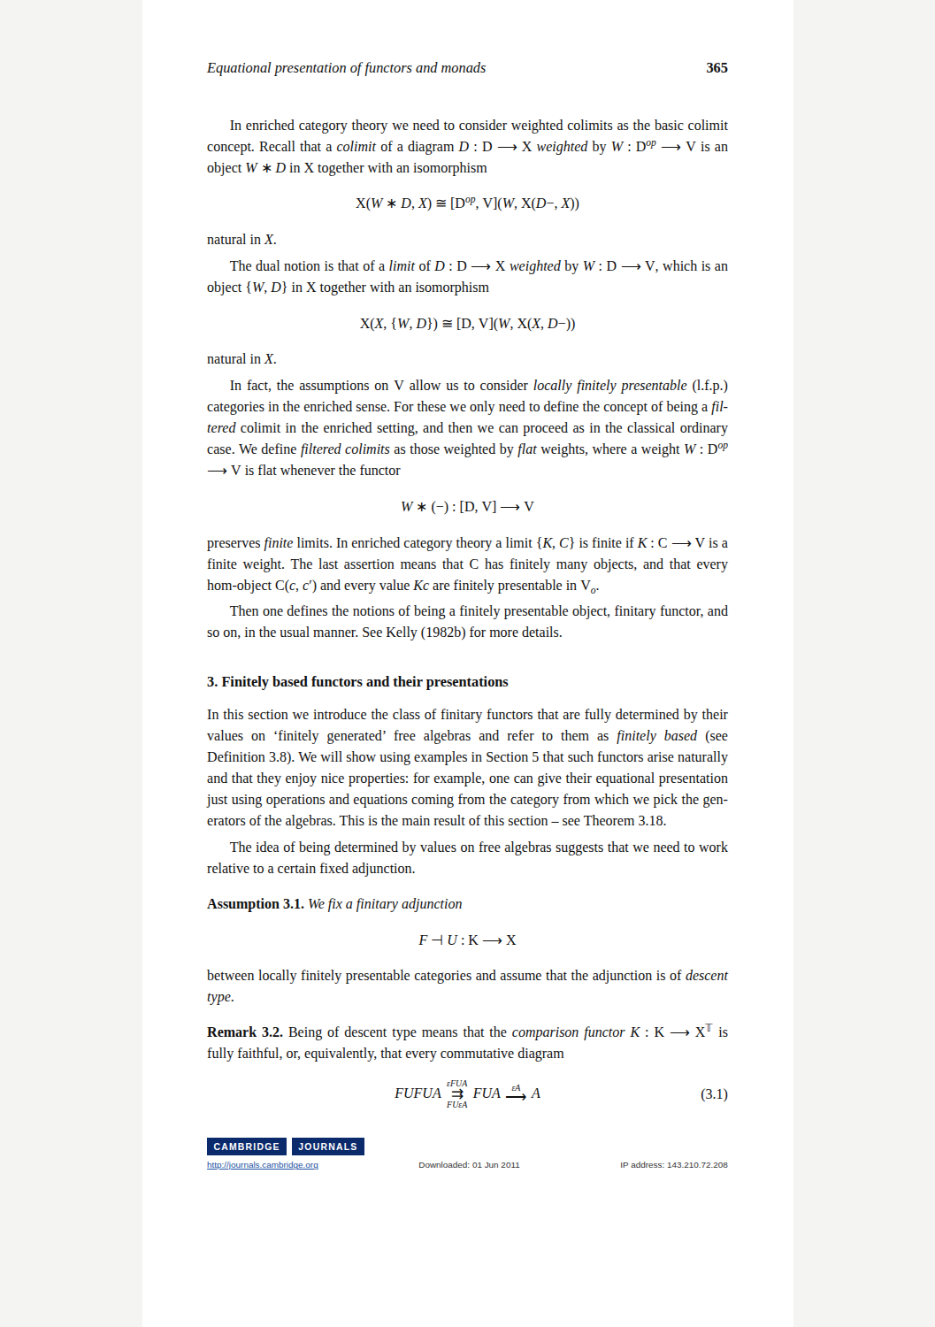Equational presentation of functors and monads 365
In enriched category theory we need to consider weighted colimits as the basic colimit concept. Recall that a colimit of a diagram D : D ⟶ X weighted by W : Dop ⟶ V is an object W ∗ D in X together with an isomorphism
X(W ∗ D, X) ≅ [Dop, V](W, X(D−, X))
natural in X.
The dual notion is that of a limit of D : D ⟶ X weighted by W : D ⟶ V, which is an object {W, D} in X together with an isomorphism
X(X, {W, D}) ≅ [D, V](W, X(X, D−))
natural in X.
In fact, the assumptions on V allow us to consider locally finitely presentable (l.f.p.) categories in the enriched sense. For these we only need to define the concept of being a filtered colimit in the enriched setting, and then we can proceed as in the classical ordinary case. We define filtered colimits as those weighted by flat weights, where a weight W : Dop ⟶ V is flat whenever the functor
W ∗ (−) : [D, V] ⟶ V
preserves finite limits. In enriched category theory a limit {K, C} is finite if K : C ⟶ V is a finite weight. The last assertion means that C has finitely many objects, and that every hom-object C(c, c′) and every value Kc are finitely presentable in Vo.
Then one defines the notions of being a finitely presentable object, finitary functor, and so on, in the usual manner. See Kelly (1982b) for more details.
3. Finitely based functors and their presentations
In this section we introduce the class of finitary functors that are fully determined by their values on ‘finitely generated’ free algebras and refer to them as finitely based (see Definition 3.8). We will show using examples in Section 5 that such functors arise naturally and that they enjoy nice properties: for example, one can give their equational presentation just using operations and equations coming from the category from which we pick the generators of the algebras. This is the main result of this section – see Theorem 3.18.
The idea of being determined by values on free algebras suggests that we need to work relative to a certain fixed adjunction.
Assumption 3.1. We fix a finitary adjunction
F ⊣ U : K ⟶ X
between locally finitely presentable categories and assume that the adjunction is of descent type.
Remark 3.2. Being of descent type means that the comparison functor K : K ⟶ X𝕋 is fully faithful, or, equivalently, that every commutative diagram
FUFUA εFUA ⇉ FUεA FUA εA ⟶ A (3.1)
CAMBRIDGE JOURNALS
http://journals.cambridge.org Downloaded: 01 Jun 2011 IP address: 143.210.72.208